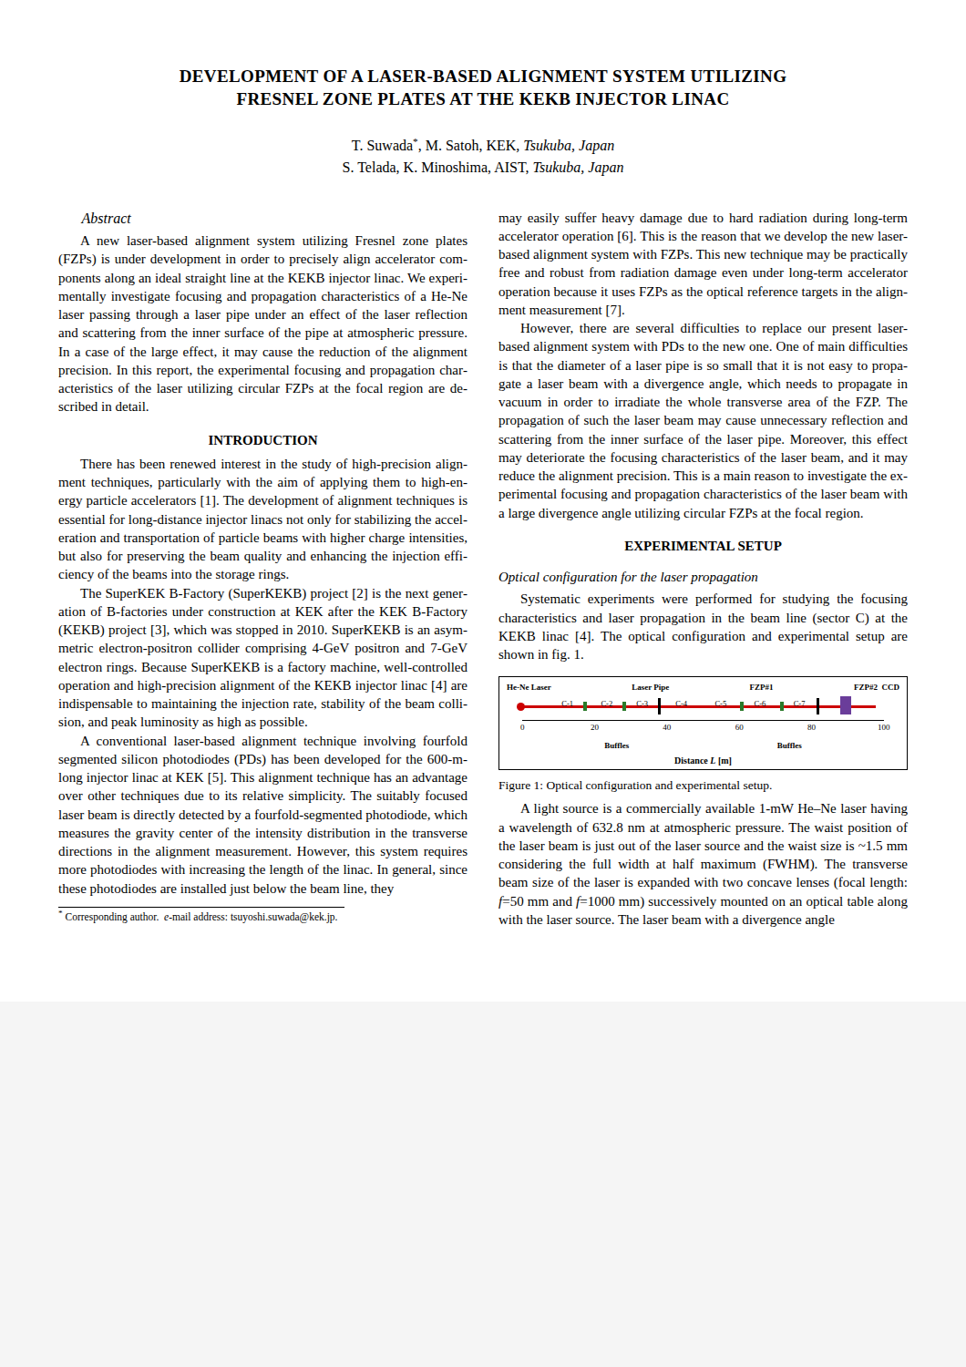Development of a Laser-Based Alignment System Utilizing
Fresnel Zone Plates at the KEKB Injector Linac
T. Suwada*, M. Satoh, KEK, Tsukuba, Japan
S. Telada, K. Minoshima, AIST, Tsukuba, Japan
Abstract
A new laser-based alignment system utilizing Fresnel zone plates (FZPs) is under development in order to precisely align accelerator components along an ideal straight line at the KEKB injector linac. We experimentally investigate focusing and propagation characteristics of a He-Ne laser passing through a laser pipe under an effect of the laser reflection and scattering from the inner surface of the pipe at atmospheric pressure. In a case of the large effect, it may cause the reduction of the alignment precision. In this report, the experimental focusing and propagation characteristics of the laser utilizing circular FZPs at the focal region are described in detail.
Introduction
There has been renewed interest in the study of high-precision alignment techniques, particularly with the aim of applying them to high-energy particle accelerators [1]. The development of alignment techniques is essential for long-distance injector linacs not only for stabilizing the acceleration and transportation of particle beams with higher charge intensities, but also for preserving the beam quality and enhancing the injection efficiency of the beams into the storage rings.
The SuperKEK B-Factory (SuperKEKB) project [2] is the next generation of B-factories under construction at KEK after the KEK B-Factory (KEKB) project [3], which was stopped in 2010. SuperKEKB is an asymmetric electron-positron collider comprising 4-GeV positron and 7-GeV electron rings. Because SuperKEKB is a factory machine, well-controlled operation and high-precision alignment of the KEKB injector linac [4] are indispensable to maintaining the injection rate, stability of the beam collision, and peak luminosity as high as possible.
A conventional laser-based alignment technique involving fourfold segmented silicon photodiodes (PDs) has been developed for the 600-m-long injector linac at KEK [5]. This alignment technique has an advantage over other techniques due to its relative simplicity. The suitably focused laser beam is directly detected by a fourfold-segmented photodiode, which measures the gravity center of the intensity distribution in the transverse directions in the alignment measurement. However, this system requires more photodiodes with increasing the length of the linac. In general, since these photodiodes are installed just below the beam line, they
* Corresponding author. e-mail address: tsuyoshi.suwada@kek.jp.
may easily suffer heavy damage due to hard radiation during long-term accelerator operation [6]. This is the reason that we develop the new laser-based alignment system with FZPs. This new technique may be practically free and robust from radiation damage even under long-term accelerator operation because it uses FZPs as the optical reference targets in the alignment measurement [7].
However, there are several difficulties to replace our present laser-based alignment system with PDs to the new one. One of main difficulties is that the diameter of a laser pipe is so small that it is not easy to propagate a laser beam with a divergence angle, which needs to propagate in vacuum in order to irradiate the whole transverse area of the FZP. The propagation of such the laser beam may cause unnecessary reflection and scattering from the inner surface of the laser pipe. Moreover, this effect may deteriorate the focusing characteristics of the laser beam, and it may reduce the alignment precision. This is a main reason to investigate the experimental focusing and propagation characteristics of the laser beam with a large divergence angle utilizing circular FZPs at the focal region.
Experimental Setup
Optical configuration for the laser propagation
Systematic experiments were performed for studying the focusing characteristics and laser propagation in the beam line (sector C) at the KEKB linac [4]. The optical configuration and experimental setup are shown in fig. 1.
He-Ne Laser Laser Pipe FZP#1 FZP#2 CCD
C-1
C-2
C-3
C-4
C-5
C-6
C-7
0 20 40 60 80 100
Buffles Buffles
Distance L [m]
Figure 1: Optical configuration and experimental setup.
A light source is a commercially available 1-mW He–Ne laser having a wavelength of 632.8 nm at atmospheric pressure. The waist position of the laser beam is just out of the laser source and the waist size is ~1.5 mm considering the full width at half maximum (FWHM). The transverse beam size of the laser is expanded with two concave lenses (focal length: f=50 mm and f=1000 mm) successively mounted on an optical table along with the laser source. The laser beam with a divergence angle